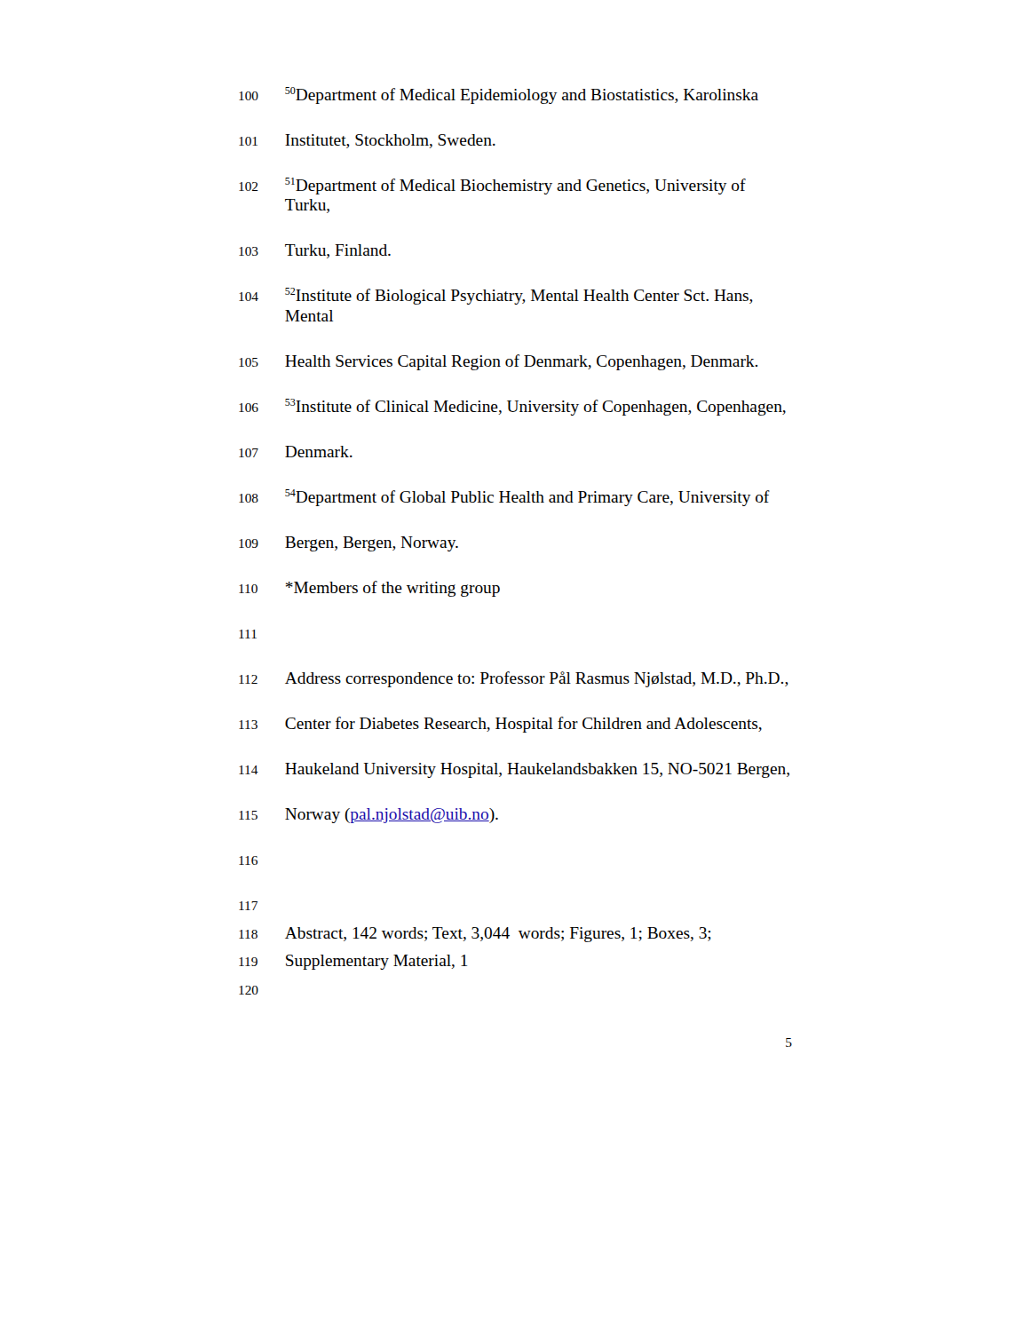100
50Department of Medical Epidemiology and Biostatistics, Karolinska
101
Institutet, Stockholm, Sweden.
102
51Department of Medical Biochemistry and Genetics, University of Turku,
103
Turku, Finland.
104
52Institute of Biological Psychiatry, Mental Health Center Sct. Hans, Mental
105
Health Services Capital Region of Denmark, Copenhagen, Denmark.
106
53Institute of Clinical Medicine, University of Copenhagen, Copenhagen,
107
Denmark.
108
54Department of Global Public Health and Primary Care, University of
109
Bergen, Bergen, Norway.
110
*Members of the writing group
111
112
Address correspondence to: Professor Pål Rasmus Njølstad, M.D., Ph.D.,
113
Center for Diabetes Research, Hospital for Children and Adolescents,
114
Haukeland University Hospital, Haukelandsbakken 15, NO-5021 Bergen,
115
Norway (pal.njolstad@uib.no).
116
117
118
Abstract, 142 words; Text, 3,044 words; Figures, 1; Boxes, 3;
119
Supplementary Material, 1
120
5